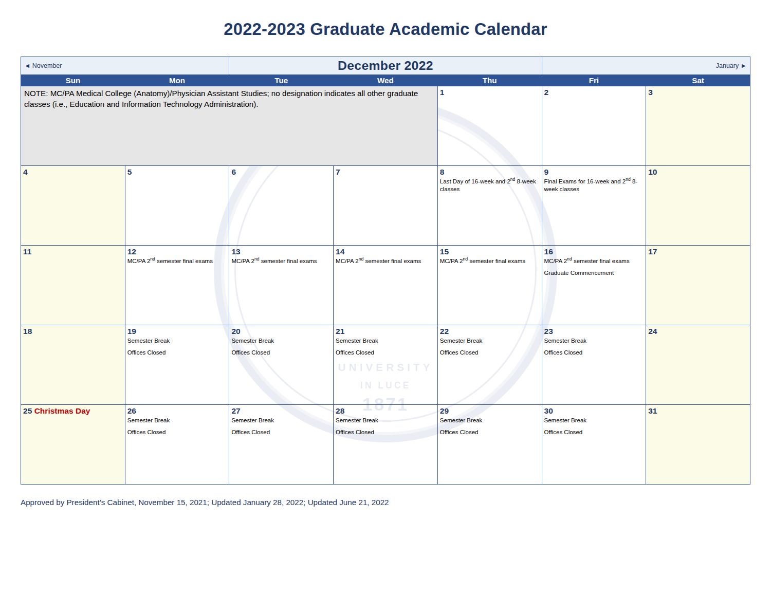2022-2023 Graduate Academic Calendar
ANDERSON
UNIVERSITY
IN LUCE
1871
| ◄ November | December 2022 | January ► |
| --- | --- | --- |
| Sun | Mon | Tue | Wed | Thu | Fri | Sat |
| NOTE: MC/PA Medical College (Anatomy)/Physician Assistant Studies; no designation indicates all other graduate classes (i.e., Education and Information Technology Administration). | 1 | 2 | 3 |
| 4 | 5 | 6 | 7 | 8 Last Day of 16-week and 2 nd 8-week classes | 9 Final Exams for 16-week and 2 nd 8-week classes | 10 |
| 11 | 12 MC/PA 2 nd semester final exams | 13 MC/PA 2 nd semester final exams | 14 MC/PA 2 nd semester final exams | 15 MC/PA 2 nd semester final exams | 16 MC/PA 2 nd semester final exams Graduate Commencement | 17 |
| 18 | 19 Semester Break Offices Closed | 20 Semester Break Offices Closed | 21 Semester Break Offices Closed | 22 Semester Break Offices Closed | 23 Semester Break Offices Closed | 24 |
| 25 Christmas Day | 26 Semester Break Offices Closed | 27 Semester Break Offices Closed | 28 Semester Break Offices Closed | 29 Semester Break Offices Closed | 30 Semester Break Offices Closed | 31 |
Approved by President’s Cabinet, November 15, 2021; Updated January 28, 2022; Updated June 21, 2022